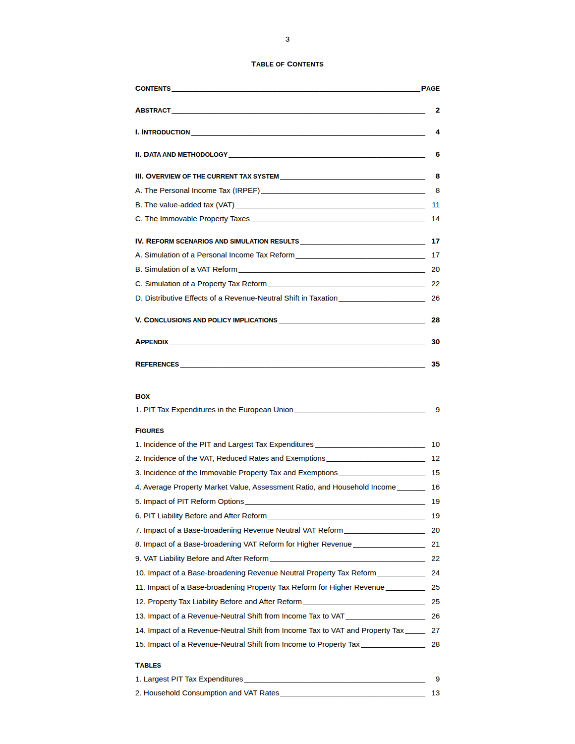3
TABLE OF CONTENTS
CONTENTS _______________________________________________________________________________ PAGE
ABSTRACT _________________________________________________________________________________ 2
I. INTRODUCTION _____________________________________________________________________ 4
II. DATA AND METHODOLOGY _______________________________________________________ 6
III. OVERVIEW OF THE CURRENT TAX SYSTEM _______________________________________ 8
A. The Personal Income Tax (IRPEF) _______________________________________________________ 8
B. The value-added tax (VAT) ___________________________________________________________ 11
C. The Immovable Property Taxes _______________________________________________________ 14
IV. REFORM SCENARIOS AND SIMULATION RESULTS _________________________________________ 17
A. Simulation of a Personal Income Tax Reform _______________________________________________ 17
B. Simulation of a VAT Reform _________________________________________________________ 20
C. Simulation of a Property Tax Reform ____________________________________________________ 22
D. Distributive Effects of a Revenue-Neutral Shift in Taxation _________________________________ 26
V. CONCLUSIONS AND POLICY IMPLICATIONS _____________________________________________ 28
APPENDIX _________________________________________________________________________________ 30
REFERENCES _____________________________________________________________________________ 35
BOX
1. PIT Tax Expenditures in the European Union _______________________________________________ 9
FIGURES
1. Incidence of the PIT and Largest Tax Expenditures _________________________________________ 10
2. Incidence of the VAT, Reduced Rates and Exemptions _____________________________________ 12
3. Incidence of the Immovable Property Tax and Exemptions _________________________________ 15
4. Average Property Market Value, Assessment Ratio, and Household Income ___________________ 16
5. Impact of PIT Reform Options _______________________________________________________ 19
6. PIT Liability Before and After Reform ___________________________________________________ 19
7. Impact of a Base-broadening Revenue Neutral VAT Reform _________________________________ 20
8. Impact of a Base-broadening VAT Reform for Higher Revenue _____________________________ 21
9. VAT Liability Before and After Reform __________________________________________________ 22
10. Impact of a Base-broadening Revenue Neutral Property Tax Reform _______________________ 24
11. Impact of a Base-broadening Property Tax Reform for Higher Revenue _____________________ 25
12. Property Tax Liability Before and After Reform _________________________________________ 25
13. Impact of a Revenue-Neutral Shift from Income Tax to VAT _____________________________ 26
14. Impact of a Revenue-Neutral Shift from Income Tax to VAT and Property Tax _______________ 27
15. Impact of a Revenue-Neutral Shift from Income to Property Tax _________________________ 28
TABLES
1. Largest PIT Tax Expenditures _______________________________________________________ 9
2. Household Consumption and VAT Rates _________________________________________________ 13